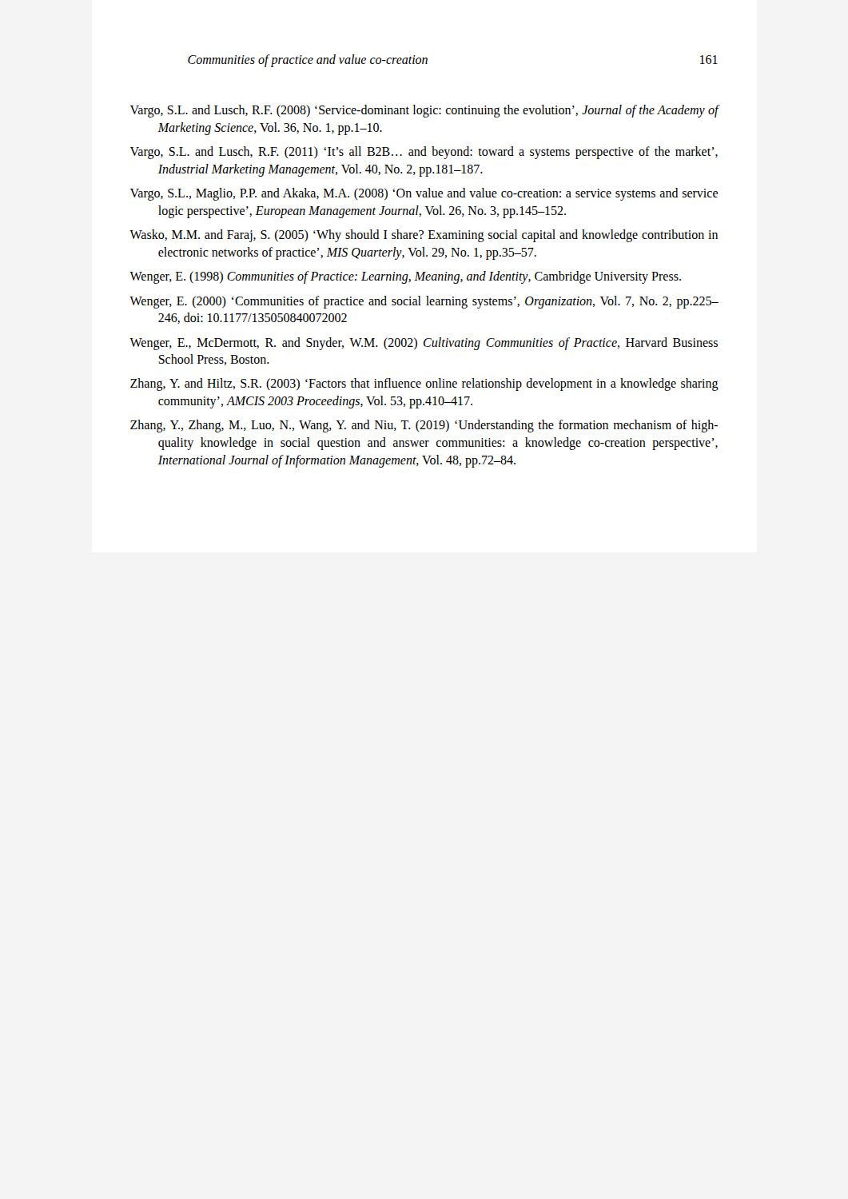Communities of practice and value co-creation 161
Vargo, S.L. and Lusch, R.F. (2008) ‘Service-dominant logic: continuing the evolution’, Journal of the Academy of Marketing Science, Vol. 36, No. 1, pp.1–10.
Vargo, S.L. and Lusch, R.F. (2011) ‘It’s all B2B… and beyond: toward a systems perspective of the market’, Industrial Marketing Management, Vol. 40, No. 2, pp.181–187.
Vargo, S.L., Maglio, P.P. and Akaka, M.A. (2008) ‘On value and value co-creation: a service systems and service logic perspective’, European Management Journal, Vol. 26, No. 3, pp.145–152.
Wasko, M.M. and Faraj, S. (2005) ‘Why should I share? Examining social capital and knowledge contribution in electronic networks of practice’, MIS Quarterly, Vol. 29, No. 1, pp.35–57.
Wenger, E. (1998) Communities of Practice: Learning, Meaning, and Identity, Cambridge University Press.
Wenger, E. (2000) ‘Communities of practice and social learning systems’, Organization, Vol. 7, No. 2, pp.225–246, doi: 10.1177/135050840072002
Wenger, E., McDermott, R. and Snyder, W.M. (2002) Cultivating Communities of Practice, Harvard Business School Press, Boston.
Zhang, Y. and Hiltz, S.R. (2003) ‘Factors that influence online relationship development in a knowledge sharing community’, AMCIS 2003 Proceedings, Vol. 53, pp.410–417.
Zhang, Y., Zhang, M., Luo, N., Wang, Y. and Niu, T. (2019) ‘Understanding the formation mechanism of high-quality knowledge in social question and answer communities: a knowledge co-creation perspective’, International Journal of Information Management, Vol. 48, pp.72–84.